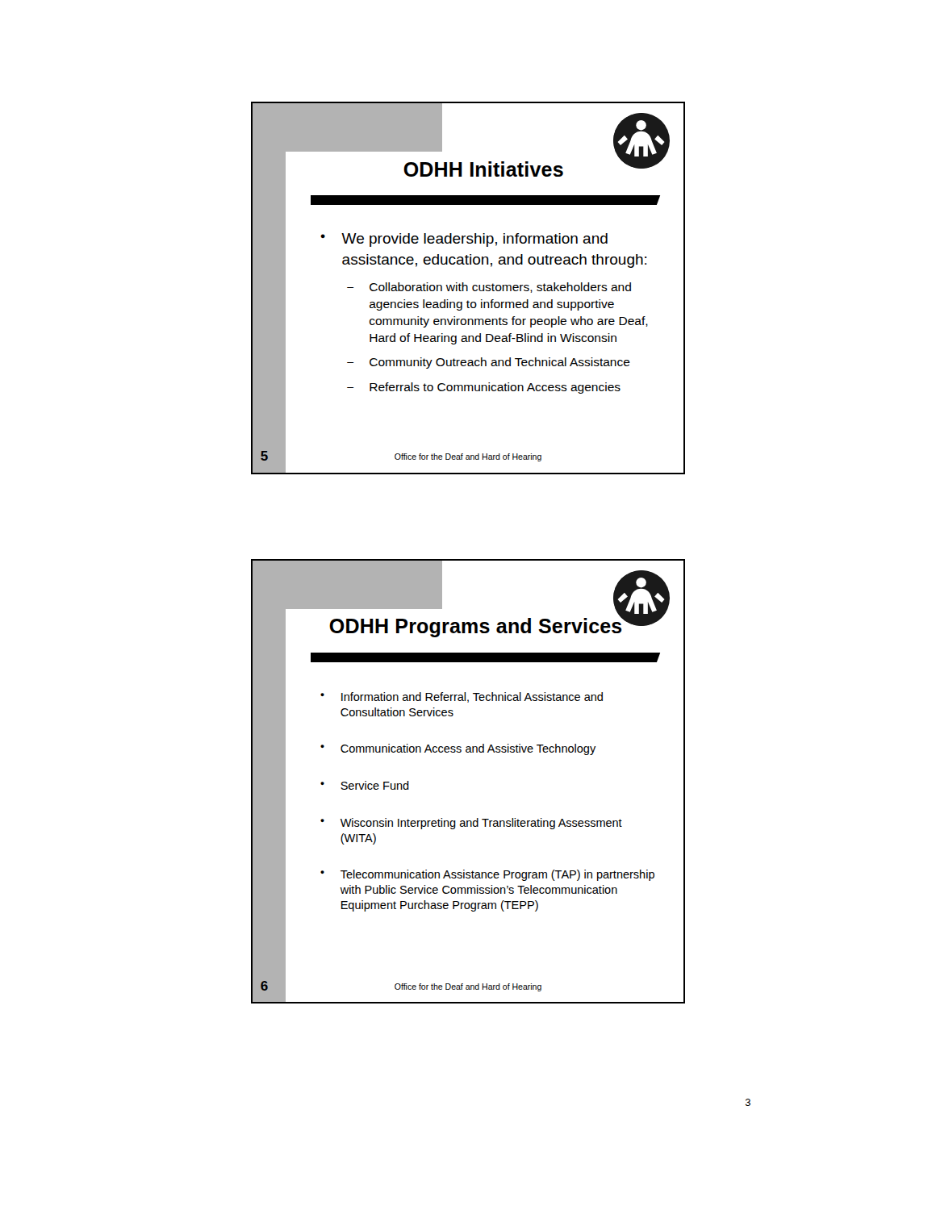ODHH Initiatives
We provide leadership, information and assistance, education, and outreach through:
Collaboration with customers, stakeholders and agencies leading to informed and supportive community environments for people who are Deaf, Hard of Hearing and Deaf-Blind in Wisconsin
Community Outreach and Technical Assistance
Referrals to Communication Access agencies
5
Office for the Deaf and Hard of Hearing
ODHH Programs and Services
Information and Referral, Technical Assistance and Consultation Services
Communication Access and Assistive Technology
Service Fund
Wisconsin Interpreting and Transliterating Assessment (WITA)
Telecommunication Assistance Program (TAP) in partnership with Public Service Commission’s Telecommunication Equipment Purchase Program (TEPP)
6
Office for the Deaf and Hard of Hearing
3